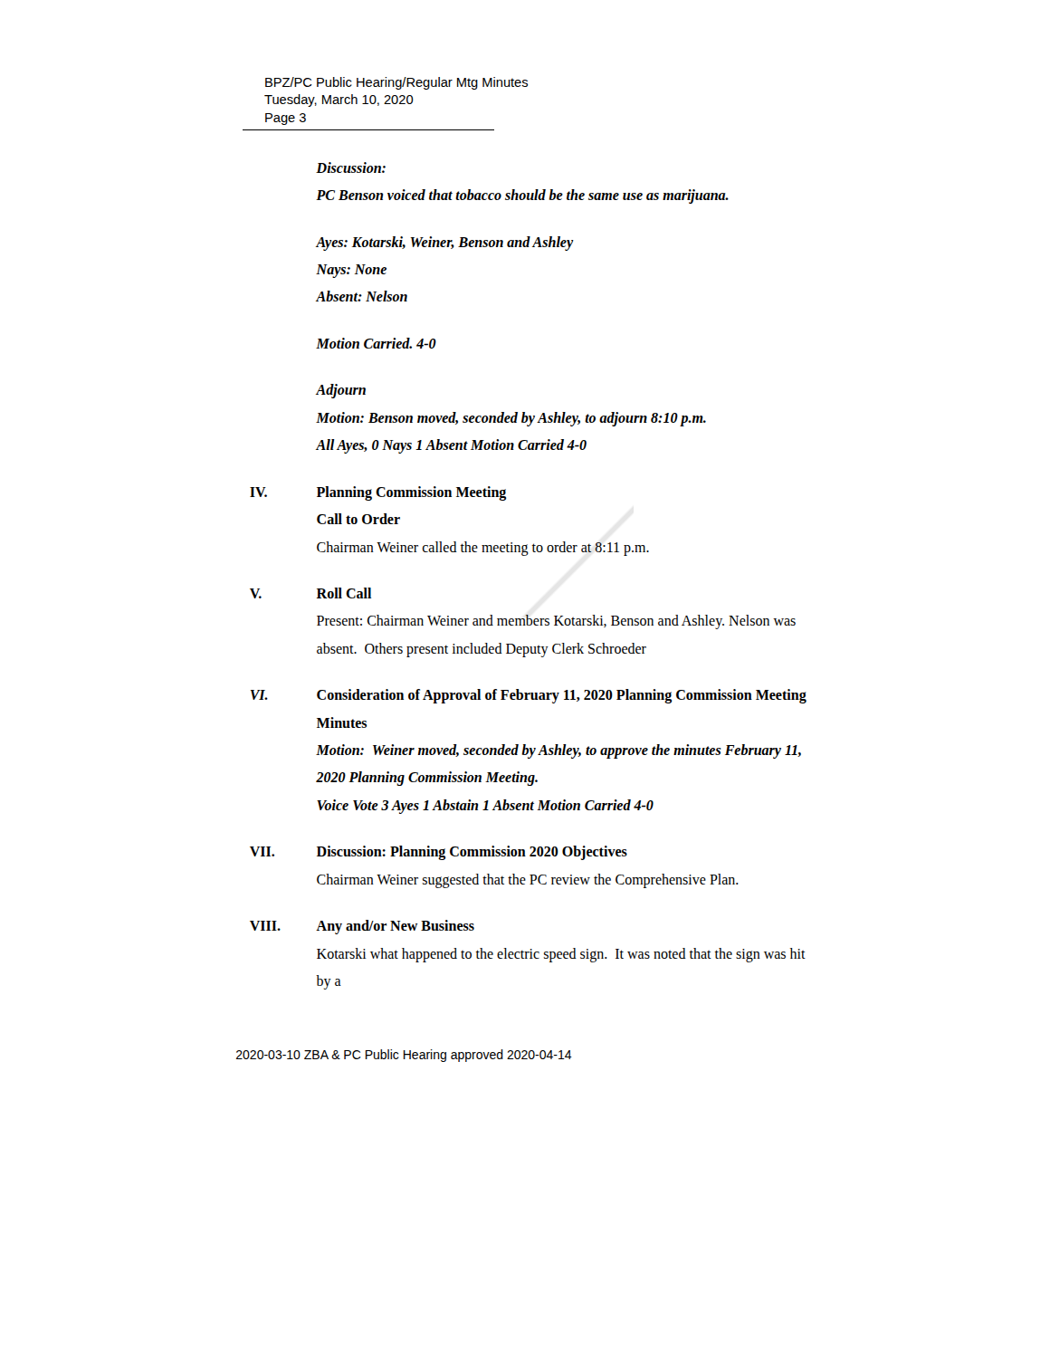BPZ/PC Public Hearing/Regular Mtg Minutes
Tuesday, March 10, 2020
Page 3
Discussion:
PC Benson voiced that tobacco should be the same use as marijuana.
Ayes: Kotarski, Weiner, Benson and Ashley
Nays: None
Absent: Nelson
Motion Carried. 4-0
Adjourn
Motion: Benson moved, seconded by Ashley, to adjourn 8:10 p.m.
All Ayes, 0 Nays 1 Absent Motion Carried 4-0
IV.
Planning Commission Meeting
Call to Order
Chairman Weiner called the meeting to order at 8:11 p.m.
V.
Roll Call
Present: Chairman Weiner and members Kotarski, Benson and Ashley. Nelson was absent. Others present included Deputy Clerk Schroeder
VI.
Consideration of Approval of February 11, 2020 Planning Commission Meeting Minutes
Motion: Weiner moved, seconded by Ashley, to approve the minutes February 11, 2020 Planning Commission Meeting.
Voice Vote 3 Ayes 1 Abstain 1 Absent Motion Carried 4-0
VII.
Discussion: Planning Commission 2020 Objectives
Chairman Weiner suggested that the PC review the Comprehensive Plan.
VIII.
Any and/or New Business
Kotarski what happened to the electric speed sign. It was noted that the sign was hit by a
2020-03-10 ZBA & PC Public Hearing approved 2020-04-14